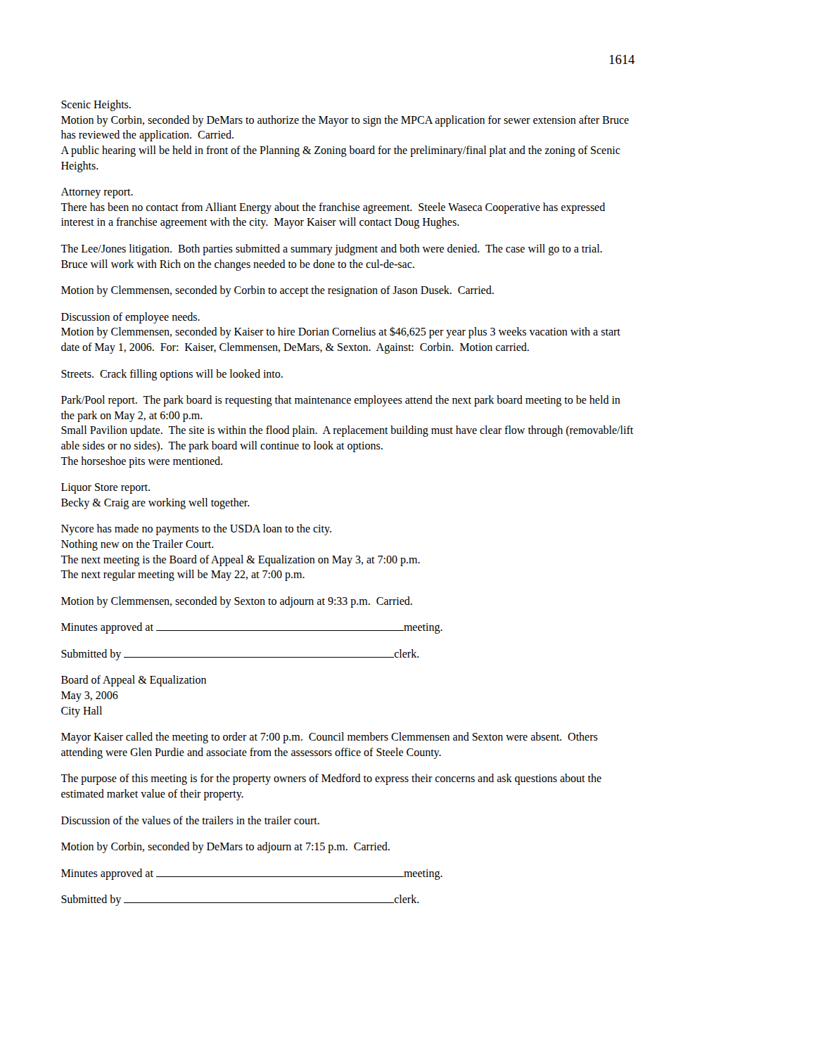1614
Scenic Heights.
Motion by Corbin, seconded by DeMars to authorize the Mayor to sign the MPCA application for sewer extension after Bruce has reviewed the application. Carried.
A public hearing will be held in front of the Planning & Zoning board for the preliminary/final plat and the zoning of Scenic Heights.
Attorney report.
There has been no contact from Alliant Energy about the franchise agreement. Steele Waseca Cooperative has expressed interest in a franchise agreement with the city. Mayor Kaiser will contact Doug Hughes.
The Lee/Jones litigation. Both parties submitted a summary judgment and both were denied. The case will go to a trial. Bruce will work with Rich on the changes needed to be done to the cul-de-sac.
Motion by Clemmensen, seconded by Corbin to accept the resignation of Jason Dusek. Carried.
Discussion of employee needs.
Motion by Clemmensen, seconded by Kaiser to hire Dorian Cornelius at $46,625 per year plus 3 weeks vacation with a start date of May 1, 2006. For: Kaiser, Clemmensen, DeMars, & Sexton. Against: Corbin. Motion carried.
Streets. Crack filling options will be looked into.
Park/Pool report. The park board is requesting that maintenance employees attend the next park board meeting to be held in the park on May 2, at 6:00 p.m.
Small Pavilion update. The site is within the flood plain. A replacement building must have clear flow through (removable/lift able sides or no sides). The park board will continue to look at options.
The horseshoe pits were mentioned.
Liquor Store report.
Becky & Craig are working well together.
Nycore has made no payments to the USDA loan to the city.
Nothing new on the Trailer Court.
The next meeting is the Board of Appeal & Equalization on May 3, at 7:00 p.m.
The next regular meeting will be May 22, at 7:00 p.m.
Motion by Clemmensen, seconded by Sexton to adjourn at 9:33 p.m. Carried.
Minutes approved at meeting.
Submitted by clerk.
Board of Appeal & Equalization
May 3, 2006
City Hall
Mayor Kaiser called the meeting to order at 7:00 p.m. Council members Clemmensen and Sexton were absent. Others attending were Glen Purdie and associate from the assessors office of Steele County.
The purpose of this meeting is for the property owners of Medford to express their concerns and ask questions about the estimated market value of their property.
Discussion of the values of the trailers in the trailer court.
Motion by Corbin, seconded by DeMars to adjourn at 7:15 p.m. Carried.
Minutes approved at meeting.
Submitted by clerk.